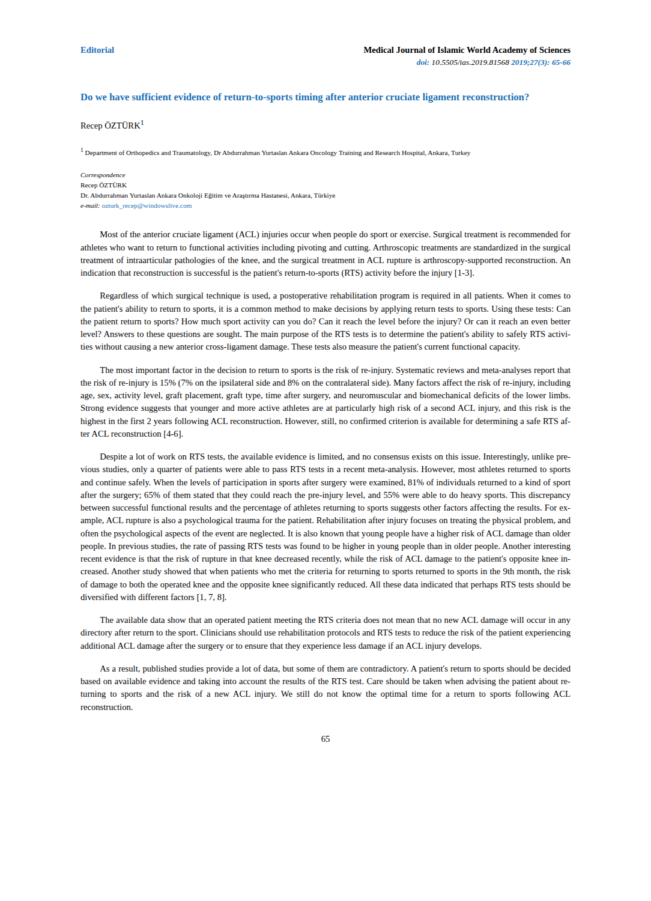Editorial
Medical Journal of Islamic World Academy of Sciences
doi: 10.5505/ias.2019.81568 2019;27(3): 65-66
Do we have sufficient evidence of return-to-sports timing after anterior cruciate ligament reconstruction?
Recep ÖZTÜRK1
1 Department of Orthopedics and Traumatology, Dr Abdurrahman Yurtaslan Ankara Oncology Training and Research Hospital, Ankara, Turkey
Correspondence
Recep ÖZTÜRK
Dr. Abdurrahman Yurtaslan Ankara Onkoloji Eğitim ve Araştırma Hastanesi, Ankara, Türkiye
e-mail: ozturk_recep@windowslive.com
Most of the anterior cruciate ligament (ACL) injuries occur when people do sport or exercise. Surgical treatment is recommended for athletes who want to return to functional activities including pivoting and cutting. Arthroscopic treatments are standardized in the surgical treatment of intraarticular pathologies of the knee, and the surgical treatment in ACL rupture is arthroscopy-supported reconstruction. An indication that reconstruction is successful is the patient's return-to-sports (RTS) activity before the injury [1-3].
Regardless of which surgical technique is used, a postoperative rehabilitation program is required in all patients. When it comes to the patient's ability to return to sports, it is a common method to make decisions by applying return tests to sports. Using these tests: Can the patient return to sports? How much sport activity can you do? Can it reach the level before the injury? Or can it reach an even better level? Answers to these questions are sought. The main purpose of the RTS tests is to determine the patient's ability to safely RTS activities without causing a new anterior cross-ligament damage. These tests also measure the patient's current functional capacity.
The most important factor in the decision to return to sports is the risk of re-injury. Systematic reviews and meta-analyses report that the risk of re-injury is 15% (7% on the ipsilateral side and 8% on the contralateral side). Many factors affect the risk of re-injury, including age, sex, activity level, graft placement, graft type, time after surgery, and neuromuscular and biomechanical deficits of the lower limbs. Strong evidence suggests that younger and more active athletes are at particularly high risk of a second ACL injury, and this risk is the highest in the first 2 years following ACL reconstruction. However, still, no confirmed criterion is available for determining a safe RTS after ACL reconstruction [4-6].
Despite a lot of work on RTS tests, the available evidence is limited, and no consensus exists on this issue. Interestingly, unlike previous studies, only a quarter of patients were able to pass RTS tests in a recent meta-analysis. However, most athletes returned to sports and continue safely. When the levels of participation in sports after surgery were examined, 81% of individuals returned to a kind of sport after the surgery; 65% of them stated that they could reach the pre-injury level, and 55% were able to do heavy sports. This discrepancy between successful functional results and the percentage of athletes returning to sports suggests other factors affecting the results. For example, ACL rupture is also a psychological trauma for the patient. Rehabilitation after injury focuses on treating the physical problem, and often the psychological aspects of the event are neglected. It is also known that young people have a higher risk of ACL damage than older people. In previous studies, the rate of passing RTS tests was found to be higher in young people than in older people. Another interesting recent evidence is that the risk of rupture in that knee decreased recently, while the risk of ACL damage to the patient's opposite knee increased. Another study showed that when patients who met the criteria for returning to sports returned to sports in the 9th month, the risk of damage to both the operated knee and the opposite knee significantly reduced. All these data indicated that perhaps RTS tests should be diversified with different factors [1, 7, 8].
The available data show that an operated patient meeting the RTS criteria does not mean that no new ACL damage will occur in any directory after return to the sport. Clinicians should use rehabilitation protocols and RTS tests to reduce the risk of the patient experiencing additional ACL damage after the surgery or to ensure that they experience less damage if an ACL injury develops.
As a result, published studies provide a lot of data, but some of them are contradictory. A patient's return to sports should be decided based on available evidence and taking into account the results of the RTS test. Care should be taken when advising the patient about returning to sports and the risk of a new ACL injury. We still do not know the optimal time for a return to sports following ACL reconstruction.
65